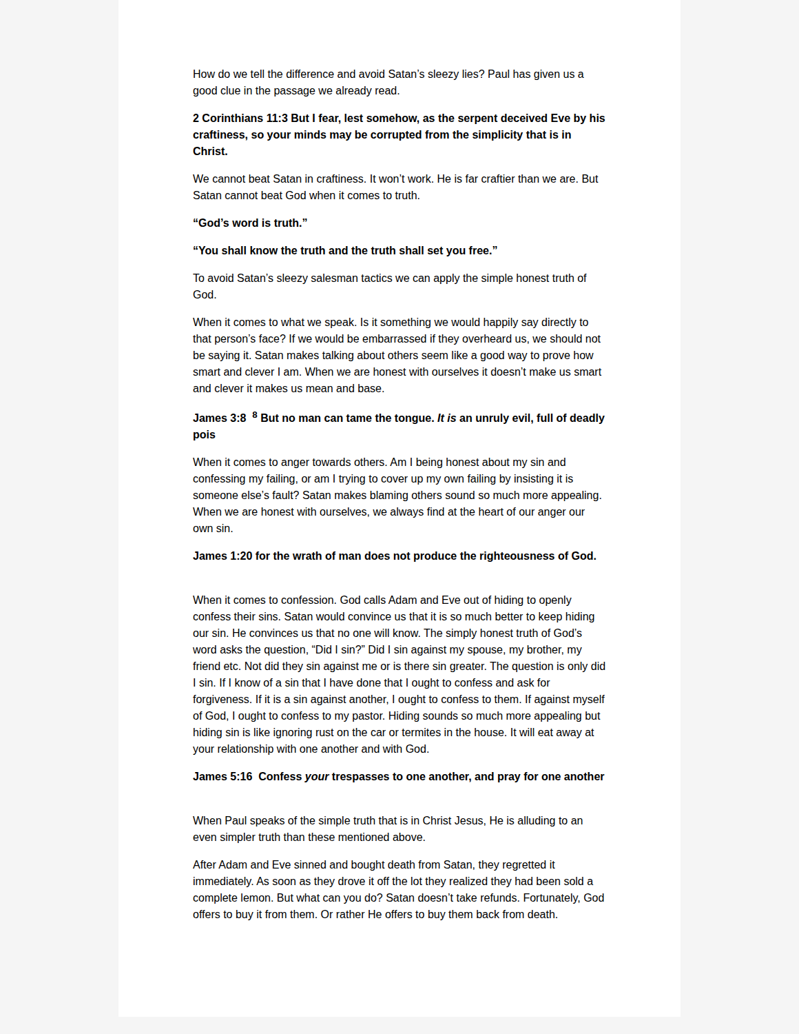How do we tell the difference and avoid Satan’s sleezy lies? Paul has given us a good clue in the passage we already read.
2 Corinthians 11:3 But I fear, lest somehow, as the serpent deceived Eve by his craftiness, so your minds may be corrupted from the simplicity that is in Christ.
We cannot beat Satan in craftiness. It won’t work. He is far craftier than we are. But Satan cannot beat God when it comes to truth.
“God’s word is truth.”
“You shall know the truth and the truth shall set you free.”
To avoid Satan’s sleezy salesman tactics we can apply the simple honest truth of God.
When it comes to what we speak. Is it something we would happily say directly to that person’s face? If we would be embarrassed if they overheard us, we should not be saying it. Satan makes talking about others seem like a good way to prove how smart and clever I am. When we are honest with ourselves it doesn’t make us smart and clever it makes us mean and base.
James 3:8 8 But no man can tame the tongue. It is an unruly evil, full of deadly pois
When it comes to anger towards others. Am I being honest about my sin and confessing my failing, or am I trying to cover up my own failing by insisting it is someone else’s fault? Satan makes blaming others sound so much more appealing. When we are honest with ourselves, we always find at the heart of our anger our own sin.
James 1:20 for the wrath of man does not produce the righteousness of God.
When it comes to confession. God calls Adam and Eve out of hiding to openly confess their sins. Satan would convince us that it is so much better to keep hiding our sin. He convinces us that no one will know. The simply honest truth of God’s word asks the question, “Did I sin?” Did I sin against my spouse, my brother, my friend etc. Not did they sin against me or is there sin greater. The question is only did I sin. If I know of a sin that I have done that I ought to confess and ask for forgiveness. If it is a sin against another, I ought to confess to them. If against myself of God, I ought to confess to my pastor. Hiding sounds so much more appealing but hiding sin is like ignoring rust on the car or termites in the house. It will eat away at your relationship with one another and with God.
James 5:16 Confess your trespasses to one another, and pray for one another
When Paul speaks of the simple truth that is in Christ Jesus, He is alluding to an even simpler truth than these mentioned above.
After Adam and Eve sinned and bought death from Satan, they regretted it immediately. As soon as they drove it off the lot they realized they had been sold a complete lemon. But what can you do? Satan doesn’t take refunds. Fortunately, God offers to buy it from them. Or rather He offers to buy them back from death.